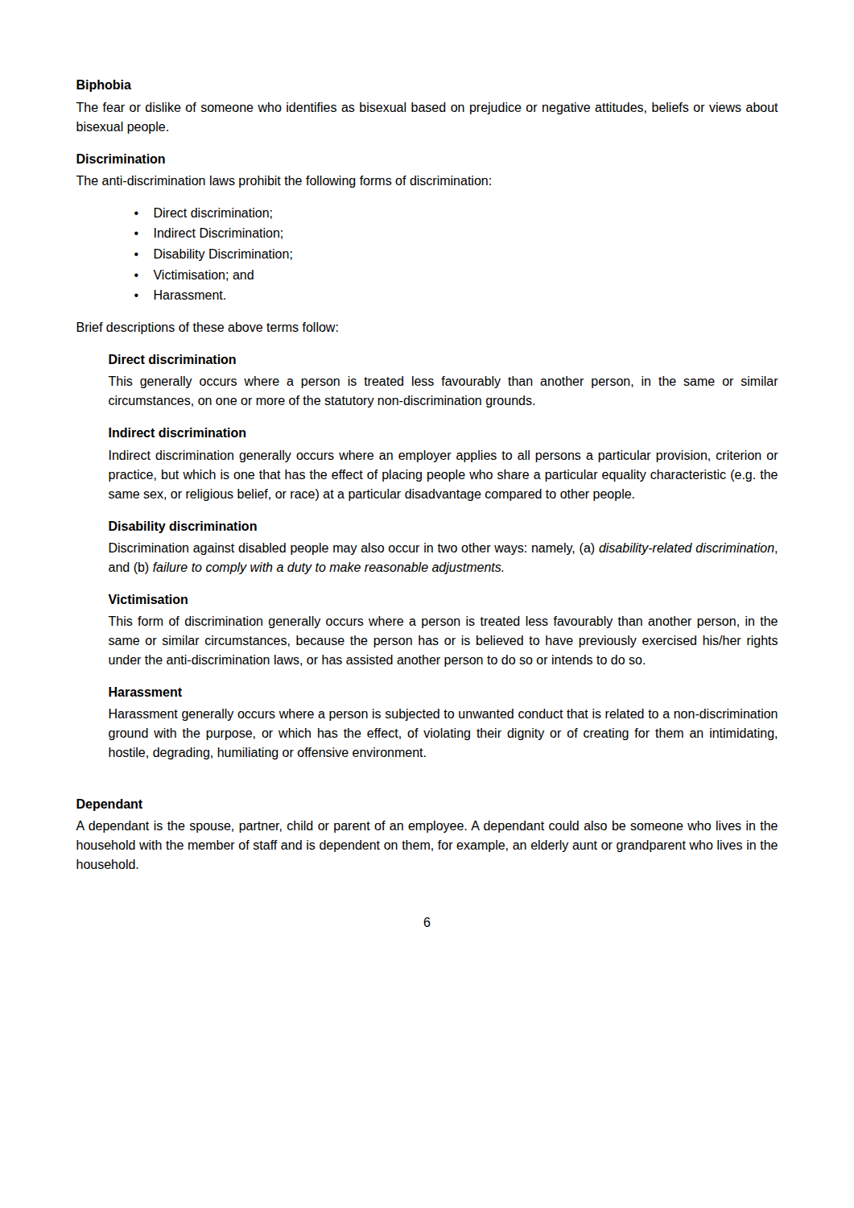Biphobia
The fear or dislike of someone who identifies as bisexual based on prejudice or negative attitudes, beliefs or views about bisexual people.
Discrimination
The anti-discrimination laws prohibit the following forms of discrimination:
Direct discrimination;
Indirect Discrimination;
Disability Discrimination;
Victimisation; and
Harassment.
Brief descriptions of these above terms follow:
Direct discrimination
This generally occurs where a person is treated less favourably than another person, in the same or similar circumstances, on one or more of the statutory non-discrimination grounds.
Indirect discrimination
Indirect discrimination generally occurs where an employer applies to all persons a particular provision, criterion or practice, but which is one that has the effect of placing people who share a particular equality characteristic (e.g. the same sex, or religious belief, or race) at a particular disadvantage compared to other people.
Disability discrimination
Discrimination against disabled people may also occur in two other ways: namely, (a) disability-related discrimination, and (b) failure to comply with a duty to make reasonable adjustments.
Victimisation
This form of discrimination generally occurs where a person is treated less favourably than another person, in the same or similar circumstances, because the person has or is believed to have previously exercised his/her rights under the anti-discrimination laws, or has assisted another person to do so or intends to do so.
Harassment
Harassment generally occurs where a person is subjected to unwanted conduct that is related to a non-discrimination ground with the purpose, or which has the effect, of violating their dignity or of creating for them an intimidating, hostile, degrading, humiliating or offensive environment.
Dependant
A dependant is the spouse, partner, child or parent of an employee. A dependant could also be someone who lives in the household with the member of staff and is dependent on them, for example, an elderly aunt or grandparent who lives in the household.
6